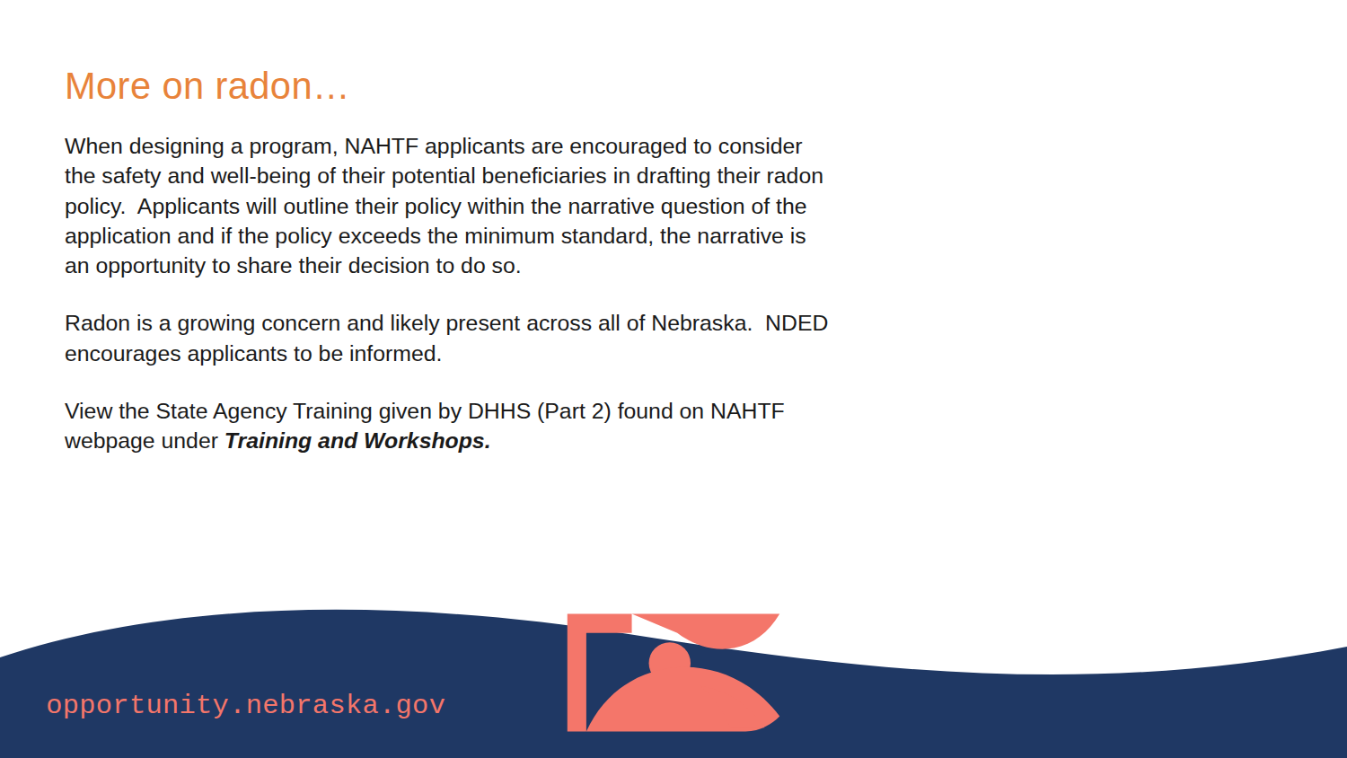More on radon…
When designing a program, NAHTF applicants are encouraged to consider the safety and well-being of their potential beneficiaries in drafting their radon policy. Applicants will outline their policy within the narrative question of the application and if the policy exceeds the minimum standard, the narrative is an opportunity to share their decision to do so.
Radon is a growing concern and likely present across all of Nebraska. NDED encourages applicants to be informed.
View the State Agency Training given by DHHS (Part 2) found on NAHTF webpage under Training and Workshops.
opportunity.nebraska.gov